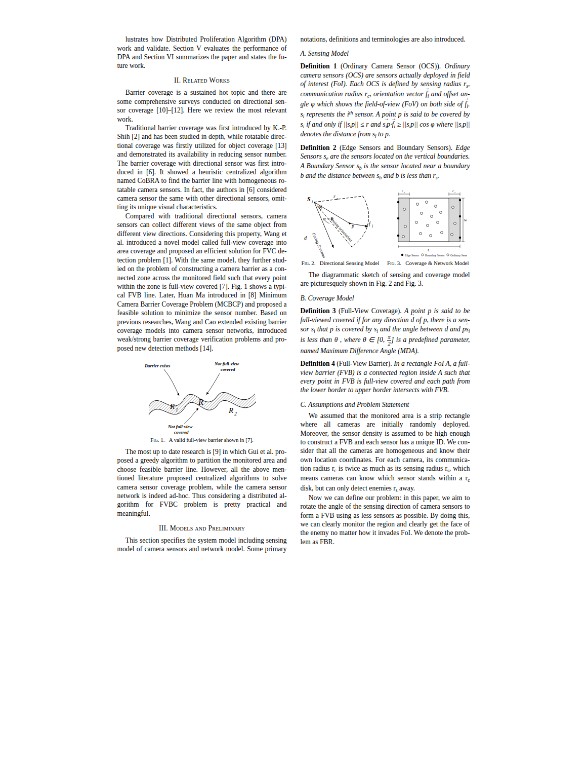lustrates how Distributed Proliferation Algorithm (DPA) work and validate. Section V evaluates the performance of DPA and Section VI summarizes the paper and states the future work.
II. Related Works
Barrier coverage is a sustained hot topic and there are some comprehensive surveys conducted on directional sensor coverage [10]–[12]. Here we review the most relevant work.
Traditional barrier coverage was first introduced by K.-P. Shih [2] and has been studied in depth, while rotatable directional coverage was firstly utilized for object coverage [13] and demonstrated its availability in reducing sensor number. The barrier coverage with directional sensor was first introduced in [6]. It showed a heuristic centralized algorithm named CoBRA to find the barrier line with homogeneous rotatable camera sensors. In fact, the authors in [6] considered camera sensor the same with other directional sensors, omitting its unique visual characteristics.
Compared with traditional directional sensors, camera sensors can collect different views of the same object from different view directions. Considering this property, Wang et al. introduced a novel model called full-view coverage into area coverage and proposed an efficient solution for FVC detection problem [1]. With the same model, they further studied on the problem of constructing a camera barrier as a connected zone across the monitored field such that every point within the zone is full-view covered [7]. Fig. 1 shows a typical FVB line. Later, Huan Ma introduced in [8] Minimum Camera Barrier Coverage Problem (MCBCP) and proposed a feasible solution to minimize the sensor number. Based on previous researches, Wang and Cao extended existing barrier coverage models into camera sensor networks, introduced weak/strong barrier coverage verification problems and proposed new detection methods [14].
R1 R R2 Barrier exists Not full-view covered Not full-view covered
Fig. 1. A valid full-view barrier shown in [7].
The most up to date research is [9] in which Gui et al. proposed a greedy algorithm to partition the monitored area and choose feasible barrier line. However, all the above mentioned literature proposed centralized algorithms to solve camera sensor coverage problem, while the camera sensor network is indeed ad-hoc. Thus considering a distributed algorithm for FVBC problem is pretty practical and meaningful.
III. Models and Preliminary
This section specifies the system model including sensing model of camera sensors and network model. Some primary notations, definitions and terminologies are also introduced.
A. Sensing Model
Definition 1 (Ordinary Camera Sensor (OCS)). Ordinary camera sensors (OCS) are sensors actually deployed in field of interest (FoI). Each OCS is defined by sensing radius rs, communication radius rc, orientation vector fi and offset angle φ which shows the field-of-view (FoV) on both side of fi. si represents the ith sensor. A point p is said to be covered by si if and only if ||sip|| ≤ r and sip·fi ≥ ||sip|| cos φ where ||sip|| denotes the distance from si to p.
Definition 2 (Edge Sensors and Boundary Sensors). Edge Sensors se are the sensors located on the vertical boundaries. A Boundary Sensor sb is the sensor located near a boundary b and the distance between sb and b is less than rs.
Si φ rs p fi d α < θ Sensing orientation Facing direction
rs rs L W Edge Sensor Boundary Sensor Ordinary Sensor
Fig. 2. Directional Sensing Model
Fig. 3. Coverage & Network Model
The diagrammatic sketch of sensing and coverage model are picturesquely shown in Fig. 2 and Fig. 3.
B. Coverage Model
Definition 3 (Full-View Coverage). A point p is said to be full-viewed covered if for any direction d of p, there is a sensor si that p is covered by si and the angle between d and psi is less than θ , where θ ∈ [0, π 2] is a predefined parameter, named Maximum Difference Angle (MDA).
Definition 4 (Full-View Barrier). In a rectangle FoI A, a full-view barrier (FVB) is a connected region inside A such that every point in FVB is full-view covered and each path from the lower border to upper border intersects with FVB.
C. Assumptions and Problem Statement
We assumed that the monitored area is a strip rectangle where all cameras are initially randomly deployed. Moreover, the sensor density is assumed to be high enough to construct a FVB and each sensor has a unique ID. We consider that all the cameras are homogeneous and know their own location coordinates. For each camera, its communication radius rc is twice as much as its sensing radius rs, which means cameras can know which sensor stands within a rc disk, but can only detect enemies rs away.
Now we can define our problem: in this paper, we aim to rotate the angle of the sensing direction of camera sensors to form a FVB using as less sensors as possible. By doing this, we can clearly monitor the region and clearly get the face of the enemy no matter how it invades FoI. We denote the problem as FBR.